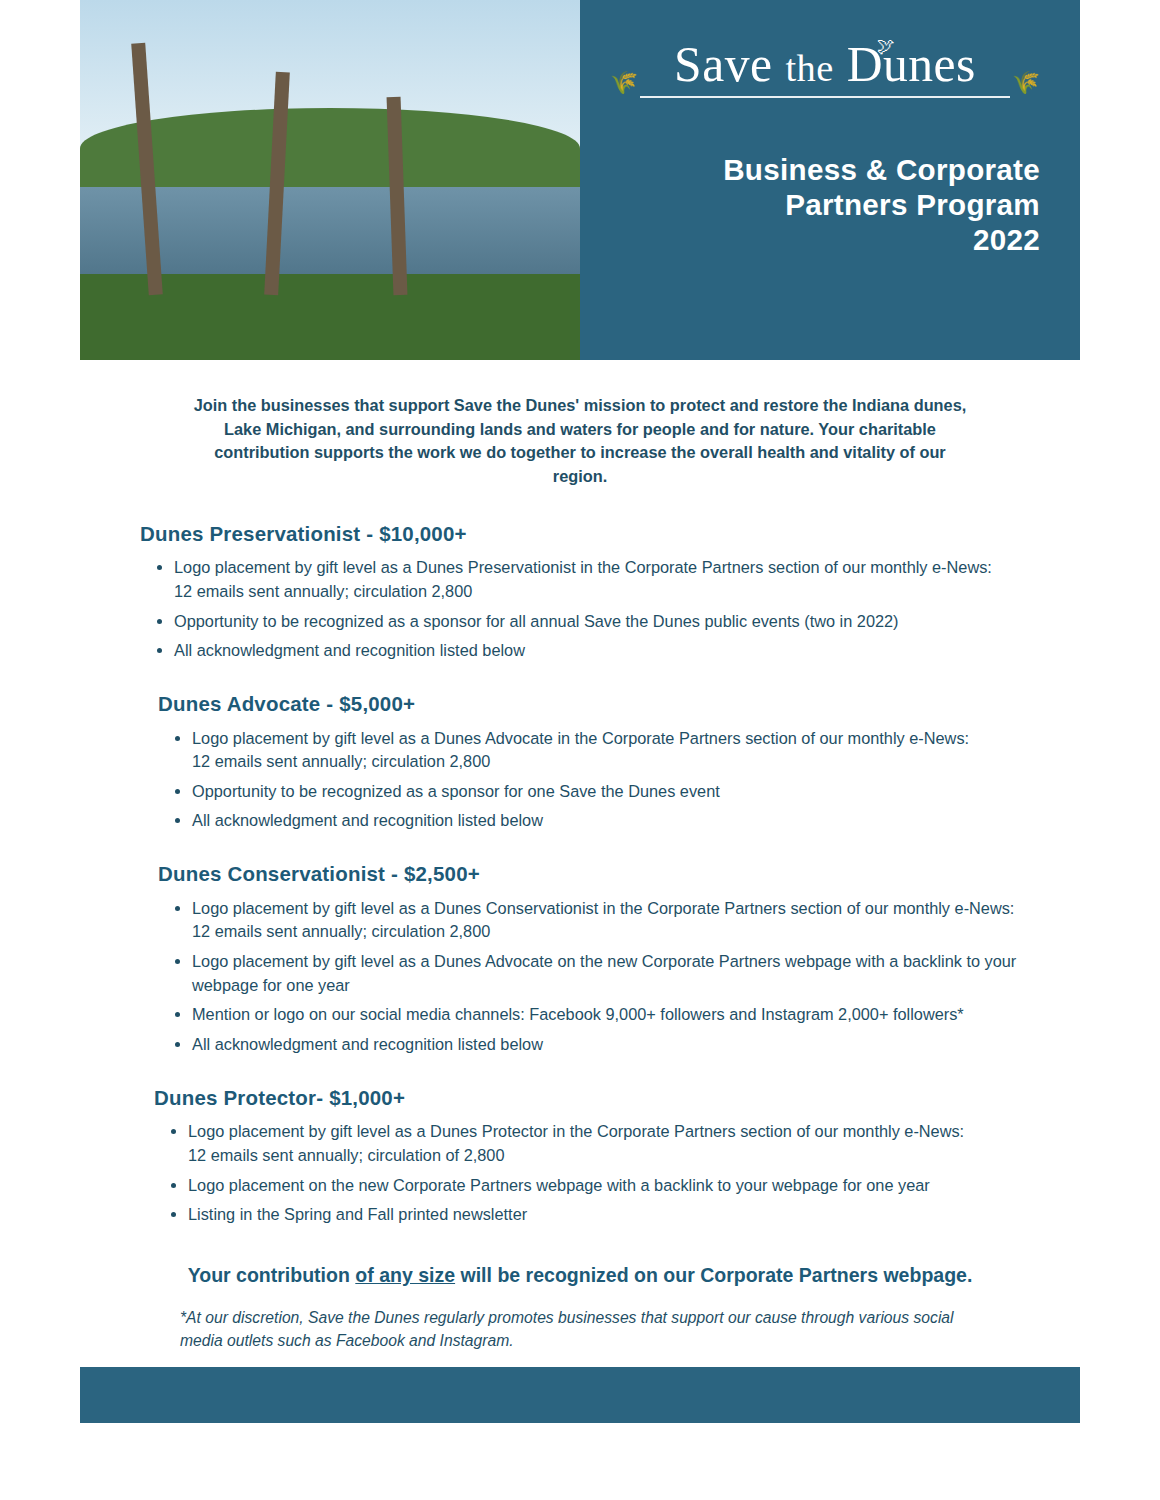🌾 🕊 Save the Dunes 🌾
Business & Corporate Partners Program 2022
Join the businesses that support Save the Dunes' mission to protect and restore the Indiana dunes, Lake Michigan, and surrounding lands and waters for people and for nature. Your charitable contribution supports the work we do together to increase the overall health and vitality of our region.
Dunes Preservationist - $10,000+
Logo placement by gift level as a Dunes Preservationist in the Corporate Partners section of our monthly e-News: 12 emails sent annually; circulation 2,800
Opportunity to be recognized as a sponsor for all annual Save the Dunes public events (two in 2022)
All acknowledgment and recognition listed below
Dunes Advocate - $5,000+
Logo placement by gift level as a Dunes Advocate in the Corporate Partners section of our monthly e-News: 12 emails sent annually; circulation 2,800
Opportunity to be recognized as a sponsor for one Save the Dunes event
All acknowledgment and recognition listed below
Dunes Conservationist - $2,500+
Logo placement by gift level as a Dunes Conservationist in the Corporate Partners section of our monthly e-News: 12 emails sent annually; circulation 2,800
Logo placement by gift level as a Dunes Advocate on the new Corporate Partners webpage with a backlink to your webpage for one year
Mention or logo on our social media channels: Facebook 9,000+ followers and Instagram 2,000+ followers*
All acknowledgment and recognition listed below
Dunes Protector- $1,000+
Logo placement by gift level as a Dunes Protector in the Corporate Partners section of our monthly e-News: 12 emails sent annually; circulation of 2,800
Logo placement on the new Corporate Partners webpage with a backlink to your webpage for one year
Listing in the Spring and Fall printed newsletter
Your contribution of any size will be recognized on our Corporate Partners webpage.
*At our discretion, Save the Dunes regularly promotes businesses that support our cause through various social media outlets such as Facebook and Instagram.